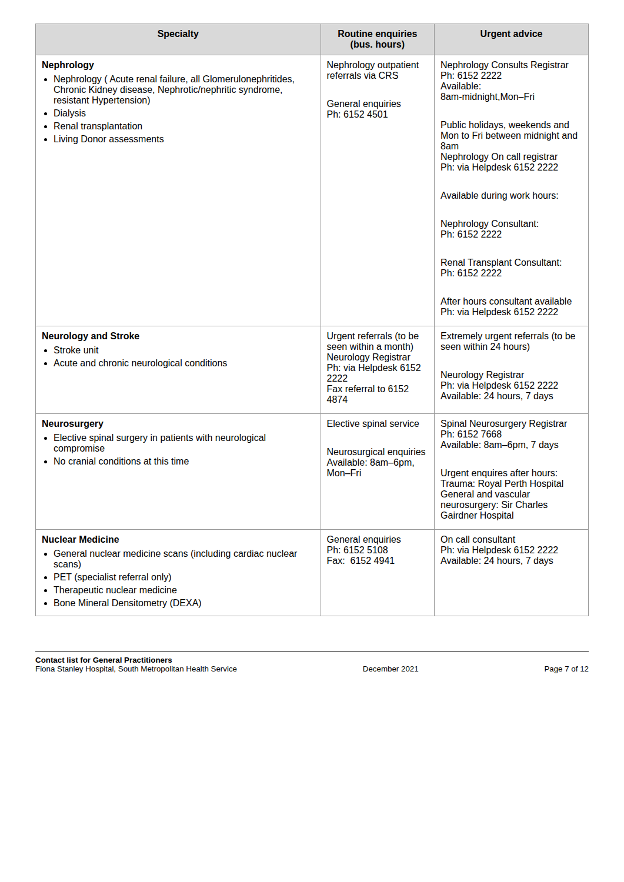| Specialty | Routine enquiries (bus. hours) | Urgent advice |
| --- | --- | --- |
| Nephrology Nephrology ( Acute renal failure, all Glomerulonephritides, Chronic Kidney disease, Nephrotic/nephritic syndrome, resistant Hypertension) Dialysis Renal transplantation Living Donor assessments | Nephrology outpatient referrals via CRS General enquiries Ph: 6152 4501 | Nephrology Consults Registrar Ph: 6152 2222 Available: 8am-midnight,Mon–Fri Public holidays, weekends and Mon to Fri between midnight and 8am Nephrology On call registrar Ph: via Helpdesk 6152 2222 Available during work hours: Nephrology Consultant: Ph: 6152 2222 Renal Transplant Consultant: Ph: 6152 2222 After hours consultant available Ph: via Helpdesk 6152 2222 |
| Neurology and Stroke Stroke unit Acute and chronic neurological conditions | Urgent referrals (to be seen within a month) Neurology Registrar Ph: via Helpdesk 6152 2222 Fax referral to 6152 4874 | Extremely urgent referrals (to be seen within 24 hours) Neurology Registrar Ph: via Helpdesk 6152 2222 Available: 24 hours, 7 days |
| Neurosurgery Elective spinal surgery in patients with neurological compromise No cranial conditions at this time | Elective spinal service Neurosurgical enquiries Available: 8am–6pm, Mon–Fri | Spinal Neurosurgery Registrar Ph: 6152 7668 Available: 8am–6pm, 7 days Urgent enquires after hours: Trauma: Royal Perth Hospital General and vascular neurosurgery: Sir Charles Gairdner Hospital |
| Nuclear Medicine General nuclear medicine scans (including cardiac nuclear scans) PET (specialist referral only) Therapeutic nuclear medicine Bone Mineral Densitometry (DEXA) | General enquiries Ph: 6152 5108 Fax: 6152 4941 | On call consultant Ph: via Helpdesk 6152 2222 Available: 24 hours, 7 days |
Contact list for General Practitioners
Fiona Stanley Hospital, South Metropolitan Health Service
December 2021
Page 7 of 12